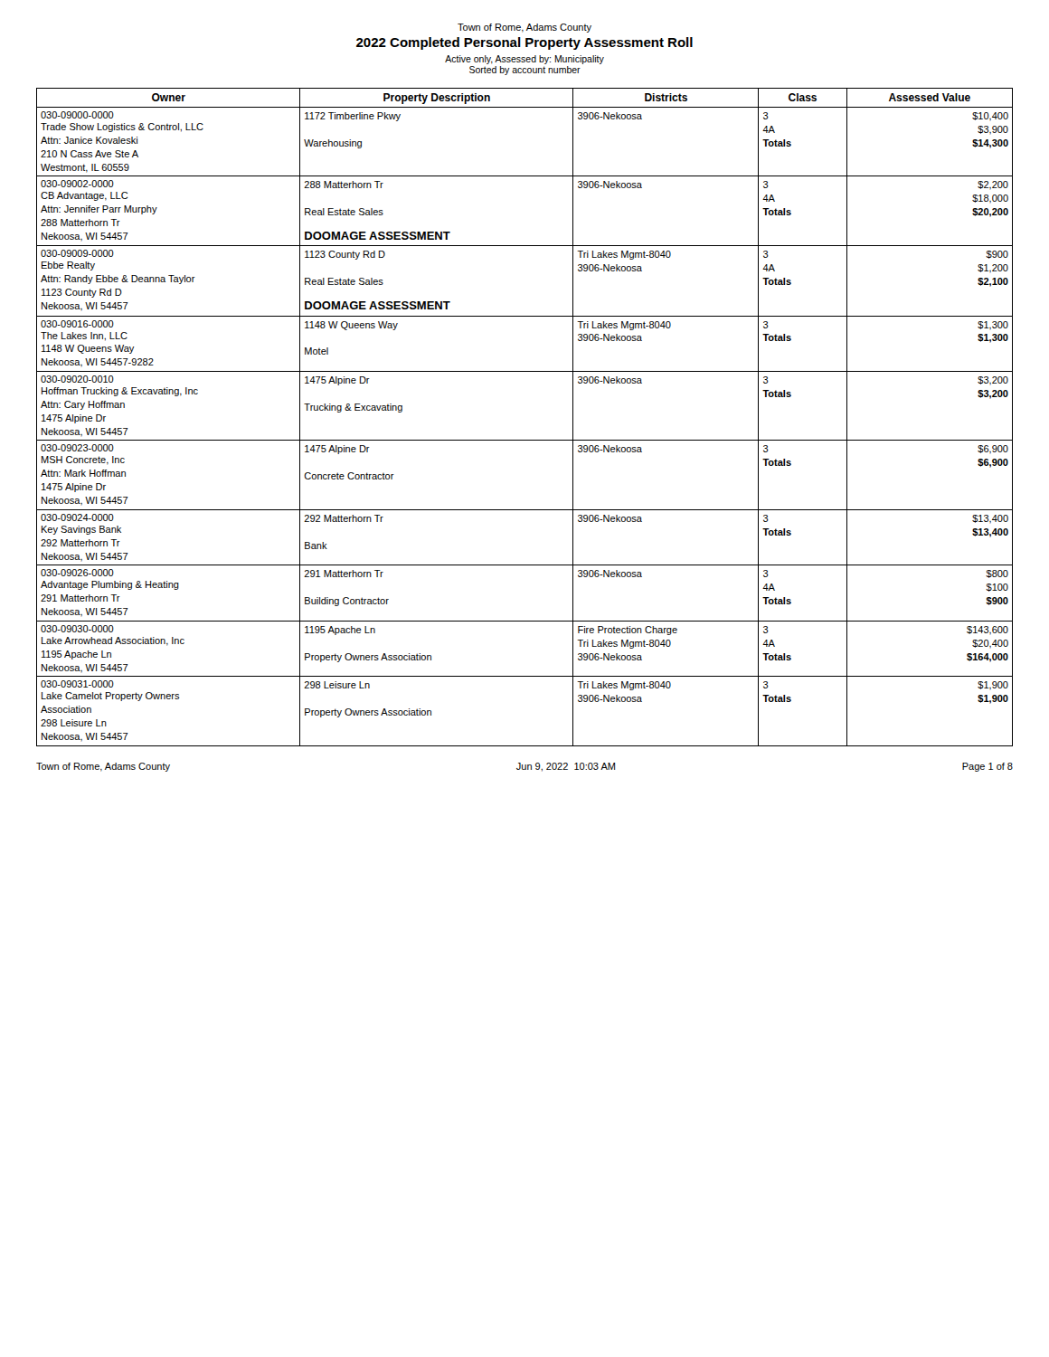Town of Rome, Adams County
2022 Completed Personal Property Assessment Roll
Active only, Assessed by: Municipality
Sorted by account number
| Owner | Property Description | Districts | Class | Assessed Value |
| --- | --- | --- | --- | --- |
| 030-09000-0000 Trade Show Logistics & Control, LLC Attn: Janice Kovaleski 210 N Cass Ave Ste A Westmont, IL 60559 | 1172 Timberline Pkwy Warehousing | 3906-Nekoosa | 3 4A Totals | $10,400 $3,900 $14,300 |
| 030-09002-0000 CB Advantage, LLC Attn: Jennifer Parr Murphy 288 Matterhorn Tr Nekoosa, WI 54457 | 288 Matterhorn Tr Real Estate Sales DOOMAGE ASSESSMENT | 3906-Nekoosa | 3 4A Totals | $2,200 $18,000 $20,200 |
| 030-09009-0000 Ebbe Realty Attn: Randy Ebbe & Deanna Taylor 1123 County Rd D Nekoosa, WI 54457 | 1123 County Rd D Real Estate Sales DOOMAGE ASSESSMENT | Tri Lakes Mgmt-8040 3906-Nekoosa | 3 4A Totals | $900 $1,200 $2,100 |
| 030-09016-0000 The Lakes Inn, LLC 1148 W Queens Way Nekoosa, WI 54457-9282 | 1148 W Queens Way Motel | Tri Lakes Mgmt-8040 3906-Nekoosa | 3 Totals | $1,300 $1,300 |
| 030-09020-0010 Hoffman Trucking & Excavating, Inc Attn: Cary Hoffman 1475 Alpine Dr Nekoosa, WI 54457 | 1475 Alpine Dr Trucking & Excavating | 3906-Nekoosa | 3 Totals | $3,200 $3,200 |
| 030-09023-0000 MSH Concrete, Inc Attn: Mark Hoffman 1475 Alpine Dr Nekoosa, WI 54457 | 1475 Alpine Dr Concrete Contractor | 3906-Nekoosa | 3 Totals | $6,900 $6,900 |
| 030-09024-0000 Key Savings Bank 292 Matterhorn Tr Nekoosa, WI 54457 | 292 Matterhorn Tr Bank | 3906-Nekoosa | 3 Totals | $13,400 $13,400 |
| 030-09026-0000 Advantage Plumbing & Heating 291 Matterhorn Tr Nekoosa, WI 54457 | 291 Matterhorn Tr Building Contractor | 3906-Nekoosa | 3 4A Totals | $800 $100 $900 |
| 030-09030-0000 Lake Arrowhead Association, Inc 1195 Apache Ln Nekoosa, WI 54457 | 1195 Apache Ln Property Owners Association | Fire Protection Charge Tri Lakes Mgmt-8040 3906-Nekoosa | 3 4A Totals | $143,600 $20,400 $164,000 |
| 030-09031-0000 Lake Camelot Property Owners Association 298 Leisure Ln Nekoosa, WI 54457 | 298 Leisure Ln Property Owners Association | Tri Lakes Mgmt-8040 3906-Nekoosa | 3 Totals | $1,900 $1,900 |
Town of Rome, Adams County
Jun 9, 2022 10:03 AM
Page 1 of 8